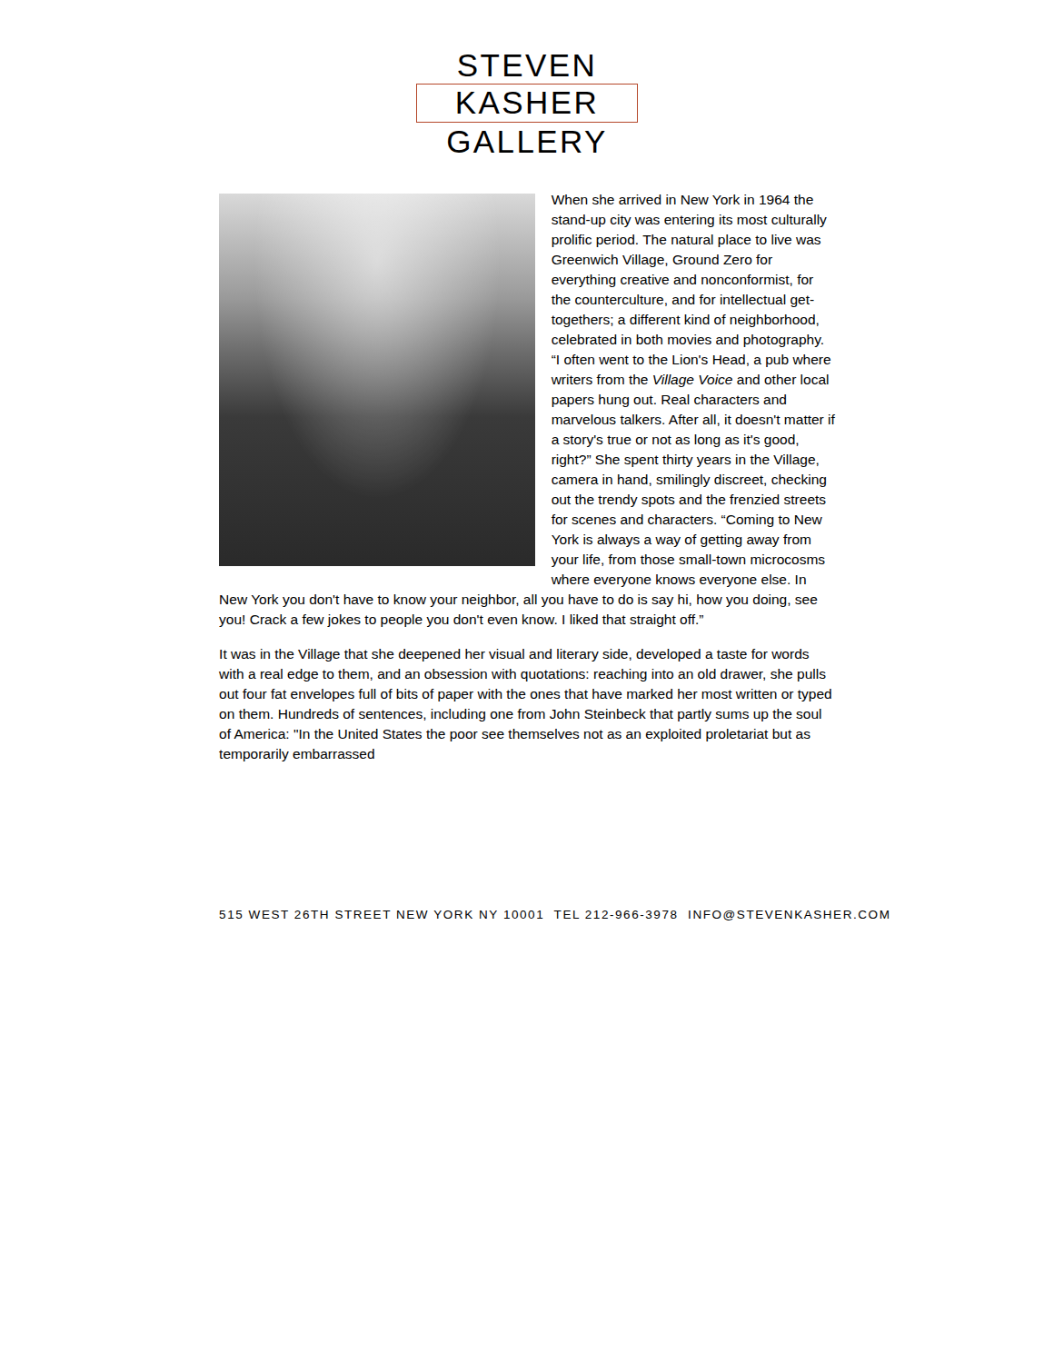STEVEN
KASHER
GALLERY
When she arrived in New York in 1964 the stand-up city was entering its most culturally prolific period. The natural place to live was Greenwich Village, Ground Zero for everything creative and nonconformist, for the counterculture, and for intellectual get-togethers; a different kind of neighborhood, celebrated in both movies and photography. “I often went to the Lion's Head, a pub where writers from the Village Voice and other local papers hung out. Real characters and marvelous talkers. After all, it doesn't matter if a story's true or not as long as it's good, right?” She spent thirty years in the Village, camera in hand, smilingly discreet, checking out the trendy spots and the frenzied streets for scenes and characters. “Coming to New York is always a way of getting away from your life, from those small-town microcosms where everyone knows everyone else. In New York you don't have to know your neighbor, all you have to do is say hi, how you doing, see you! Crack a few jokes to people you don't even know. I liked that straight off.”
It was in the Village that she deepened her visual and literary side, developed a taste for words with a real edge to them, and an obsession with quotations: reaching into an old drawer, she pulls out four fat envelopes full of bits of paper with the ones that have marked her most written or typed on them. Hundreds of sentences, including one from John Steinbeck that partly sums up the soul of America: "In the United States the poor see themselves not as an exploited proletariat but as temporarily embarrassed
515 WEST 26TH STREET NEW YORK NY 10001 TEL 212-966-3978 INFO@STEVENKASHER.COM